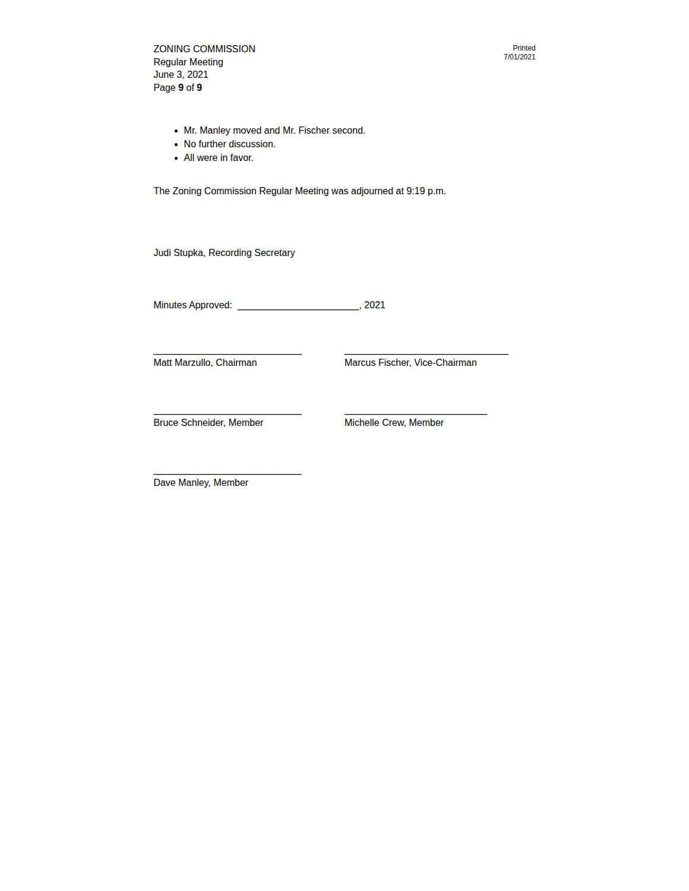ZONING COMMISSION
Regular Meeting
June 3, 2021
Page 9 of 9
Printed
7/01/2021
Mr. Manley moved and Mr. Fischer second.
No further discussion.
All were in favor.
The Zoning Commission Regular Meeting was adjourned at 9:19 p.m.
Judi Stupka, Recording Secretary
Minutes Approved: _______________________, 2021
| ____________________________ Matt Marzullo, Chairman | _______________________________ Marcus Fischer, Vice-Chairman |
| ____________________________ Bruce Schneider, Member | ___________________________ Michelle Crew, Member |
____________________________ Dave Manley, Member